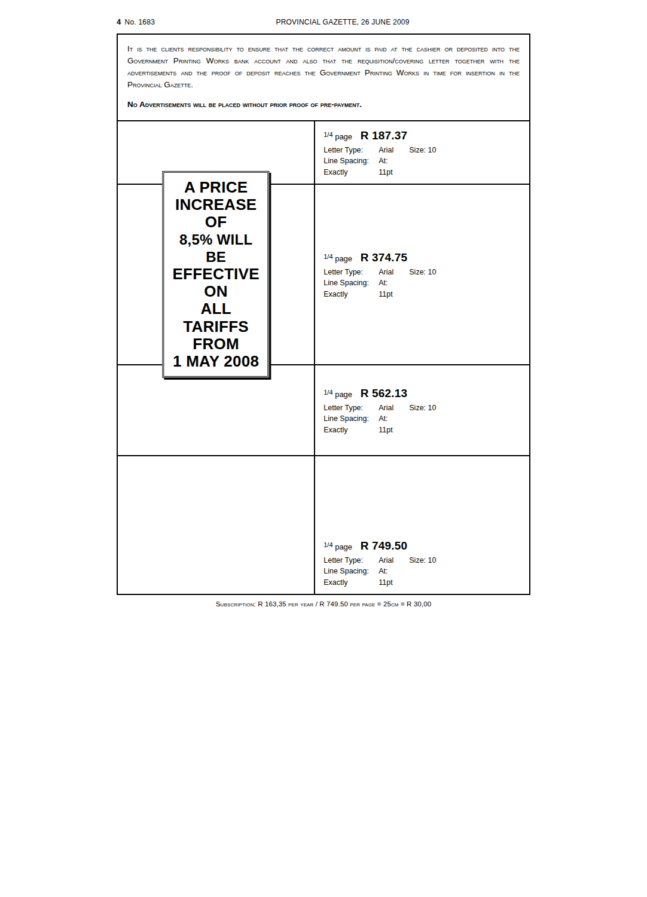4 No. 1683
PROVINCIAL GAZETTE, 26 JUNE 2009
It is the clients responsibility to ensure that the correct amount is paid at the cashier or deposited into the Government Printing Works bank account and also that the requisition/covering letter together with the advertisements and the proof of deposit reaches the Government Printing Works in time for insertion in the Provincial Gazette.
No Advertisements will be placed without prior proof of pre-payment.
1/4 page R 187.37
Letter Type: Arial Size: 10
Line Spacing: At:
Exactly 11pt
A PRICE
INCREASE OF
8,5% WILL BE
EFFECTIVE ON
ALL TARIFFS
FROM
1 MAY 2008
1/4 page R 374.75
Letter Type: Arial Size: 10
Line Spacing: At:
Exactly 11pt
1/4 page R 562.13
Letter Type: Arial Size: 10
Line Spacing: At:
Exactly 11pt
1/4 page R 749.50
Letter Type: Arial Size: 10
Line Spacing: At:
Exactly 11pt
Subscription: R 163,35 per year / R 749.50 per page = 25cm = R 30,00